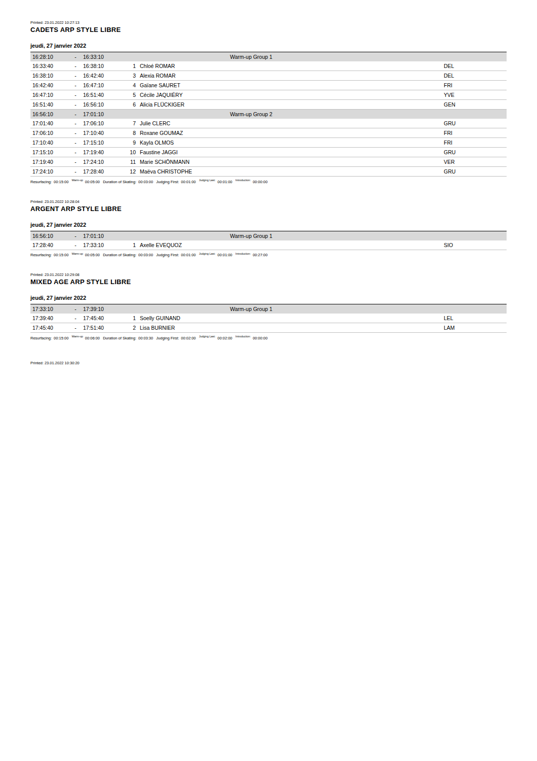Printed: 23.01.2022 10:27:13
CADETS ARP STYLE LIBRE
jeudi, 27 janvier 2022
| 16:28:10 | - | 16:33:10 | | Warm-up Group 1 | |
| 16:33:40 | - | 16:38:10 | 1 | Chloé ROMAR | DEL |
| 16:38:10 | - | 16:42:40 | 3 | Alexia ROMAR | DEL |
| 16:42:40 | - | 16:47:10 | 4 | Gaïane SAURET | FRI |
| 16:47:10 | - | 16:51:40 | 5 | Cécile JAQUIÉRY | YVE |
| 16:51:40 | - | 16:56:10 | 6 | Alicia FLÜCKIGER | GEN |
| 16:56:10 | - | 17:01:10 | | Warm-up Group 2 | |
| 17:01:40 | - | 17:06:10 | 7 | Julie CLERC | GRU |
| 17:06:10 | - | 17:10:40 | 8 | Roxane GOUMAZ | FRI |
| 17:10:40 | - | 17:15:10 | 9 | Kayla OLMOS | FRI |
| 17:15:10 | - | 17:19:40 | 10 | Faustine JAGGI | GRU |
| 17:19:40 | - | 17:24:10 | 11 | Marie SCHÖNMANN | VER |
| 17:24:10 | - | 17:28:40 | 12 | Maëva CHRISTOPHE | GRU |
Resurfacing: 00:15:00 Warm-up 00:05:00 Duration of Skating: 00:03:00 Judging First: 00:01:00 Judging Last: 00:01:00 Introduction: 00:00:00
Printed: 23.01.2022 10:28:04
ARGENT ARP STYLE LIBRE
jeudi, 27 janvier 2022
| 16:56:10 | - | 17:01:10 | | Warm-up Group 1 | |
| 17:28:40 | - | 17:33:10 | 1 | Axelle EVEQUOZ | SIO |
Resurfacing: 00:15:00 Warm-up 00:05:00 Duration of Skating: 00:03:00 Judging First: 00:01:00 Judging Last: 00:01:00 Introduction: 00:27:00
Printed: 23.01.2022 10:29:08
MIXED AGE ARP STYLE LIBRE
jeudi, 27 janvier 2022
| 17:33:10 | - | 17:39:10 | | Warm-up Group 1 | |
| 17:39:40 | - | 17:45:40 | 1 | Soelly GUINAND | LEL |
| 17:45:40 | - | 17:51:40 | 2 | Lisa BURNIER | LAM |
Resurfacing: 00:15:00 Warm-up 00:06:00 Duration of Skating: 00:03:30 Judging First: 00:02:00 Judging Last: 00:02:00 Introduction: 00:00:00
Printed: 23.01.2022 10:30:20